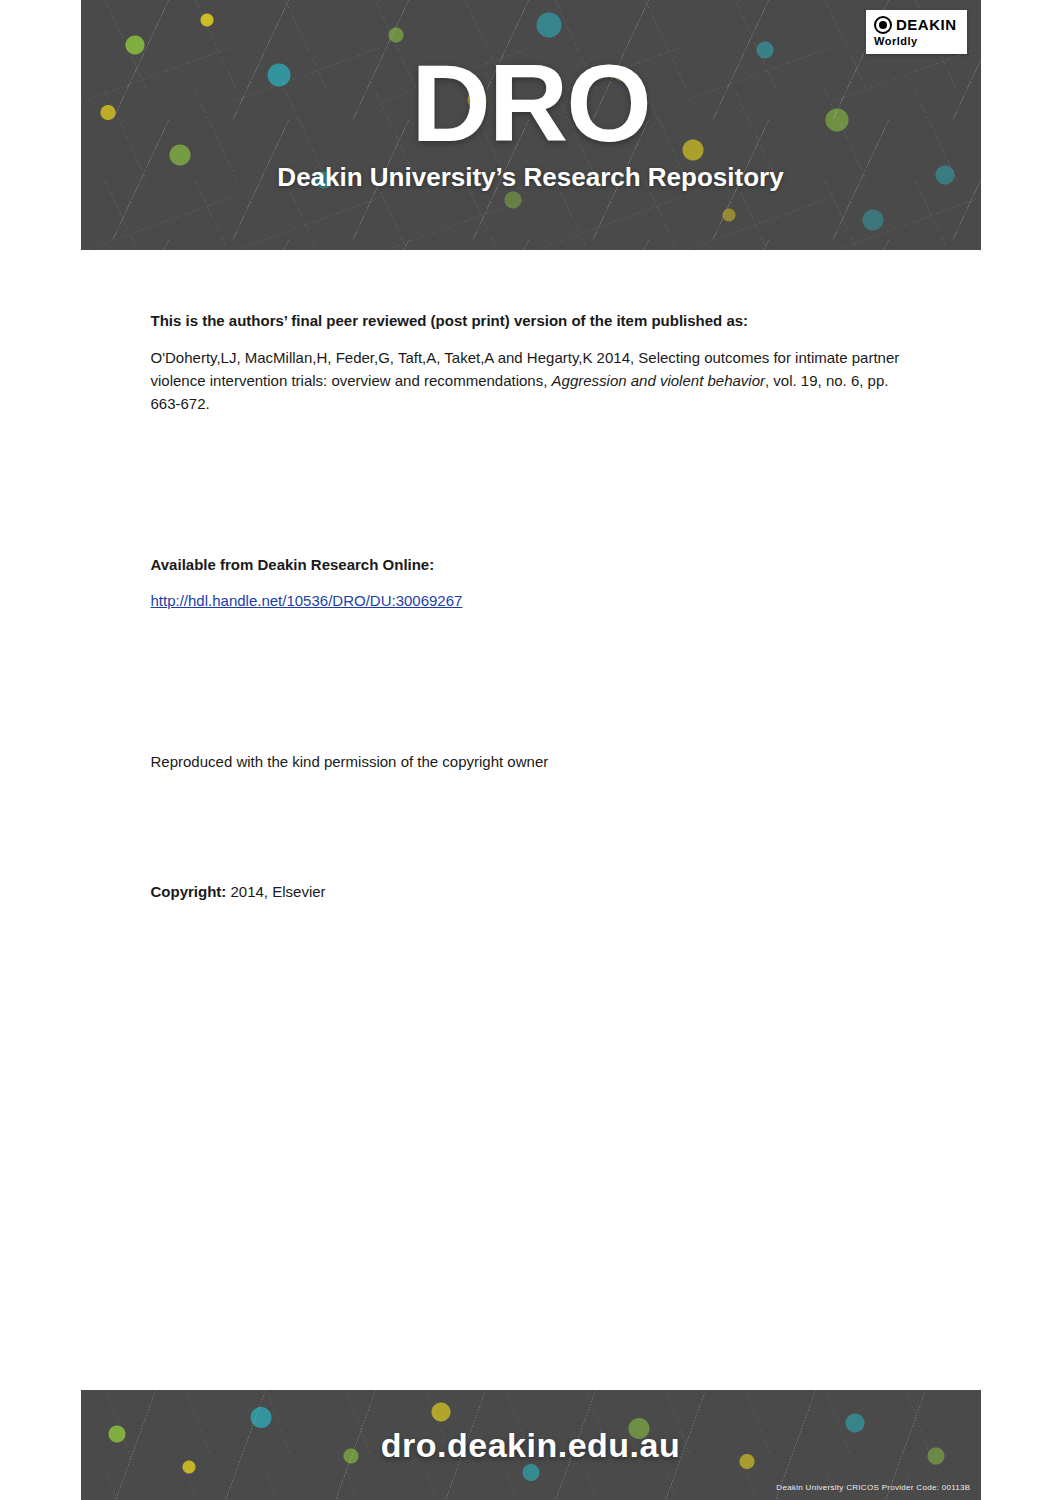DEAKIN
Worldly
DRO
Deakin University’s Research Repository
This is the authors’ final peer reviewed (post print) version of the item published as:
O'Doherty,LJ, MacMillan,H, Feder,G, Taft,A, Taket,A and Hegarty,K 2014, Selecting outcomes for intimate partner violence intervention trials: overview and recommendations, Aggression and violent behavior, vol. 19, no. 6, pp. 663-672.
Available from Deakin Research Online:
http://hdl.handle.net/10536/DRO/DU:30069267
Reproduced with the kind permission of the copyright owner
Copyright: 2014, Elsevier
dro.deakin.edu.au
Deakin University CRICOS Provider Code: 00113B